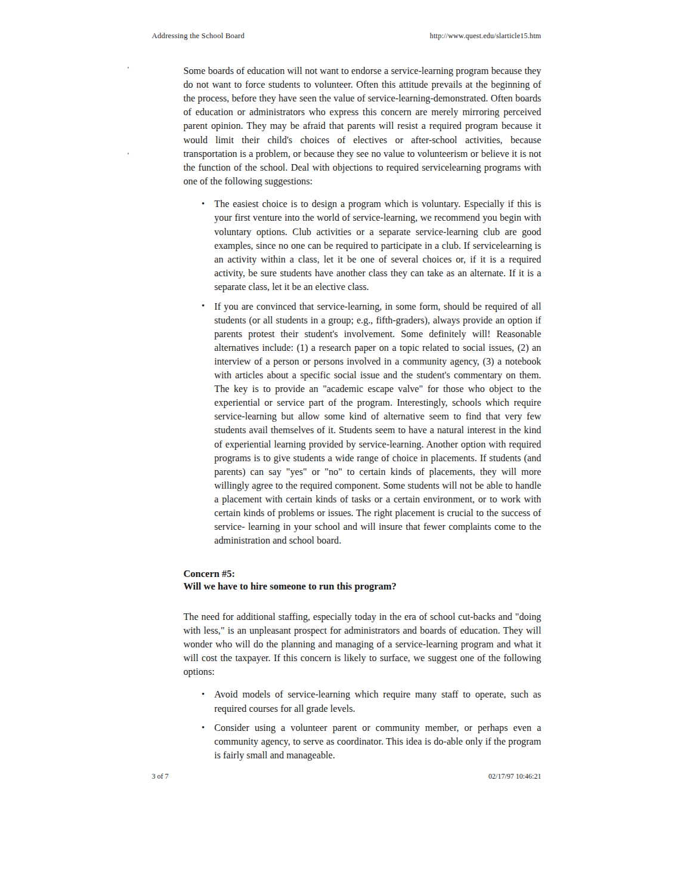Addressing the School Board http://www.quest.edu/slarticle15.htm
, ,
Some boards of education will not want to endorse a service-learning program because they do not want to force students to volunteer. Often this attitude prevails at the beginning of the process, before they have seen the value of service-learning-demonstrated. Often boards of education or administrators who express this concern are merely mirroring perceived parent opinion. They may be afraid that parents will resist a required program because it would limit their child's choices of electives or after-school activities, because transportation is a problem, or because they see no value to volunteerism or believe it is not the function of the school. Deal with objections to required servicelearning programs with one of the following suggestions:
The easiest choice is to design a program which is voluntary. Especially if this is your first venture into the world of service-learning, we recommend you begin with voluntary options. Club activities or a separate service-learning club are good examples, since no one can be required to participate in a club. If servicelearning is an activity within a class, let it be one of several choices or, if it is a required activity, be sure students have another class they can take as an alternate. If it is a separate class, let it be an elective class.
If you are convinced that service-learning, in some form, should be required of all students (or all students in a group; e.g., fifth-graders), always provide an option if parents protest their student's involvement. Some definitely will! Reasonable alternatives include: (1) a research paper on a topic related to social issues, (2) an interview of a person or persons involved in a community agency, (3) a notebook with articles about a specific social issue and the student's commentary on them. The key is to provide an "academic escape valve" for those who object to the experiential or service part of the program. Interestingly, schools which require service-learning but allow some kind of alternative seem to find that very few students avail themselves of it. Students seem to have a natural interest in the kind of experiential learning provided by service-learning. Another option with required programs is to give students a wide range of choice in placements. If students (and parents) can say "yes" or "no" to certain kinds of placements, they will more willingly agree to the required component. Some students will not be able to handle a placement with certain kinds of tasks or a certain environment, or to work with certain kinds of problems or issues. The right placement is crucial to the success of service- learning in your school and will insure that fewer complaints come to the administration and school board.
Concern #5:Will we have to hire someone to run this program?
The need for additional staffing, especially today in the era of school cut-backs and "doing with less," is an unpleasant prospect for administrators and boards of education. They will wonder who will do the planning and managing of a service-learning program and what it will cost the taxpayer. If this concern is likely to surface, we suggest one of the following options:
Avoid models of service-learning which require many staff to operate, such as required courses for all grade levels.
Consider using a volunteer parent or community member, or perhaps even a community agency, to serve as coordinator. This idea is do-able only if the program is fairly small and manageable.
3 of 7 02/17/97 10:46:21